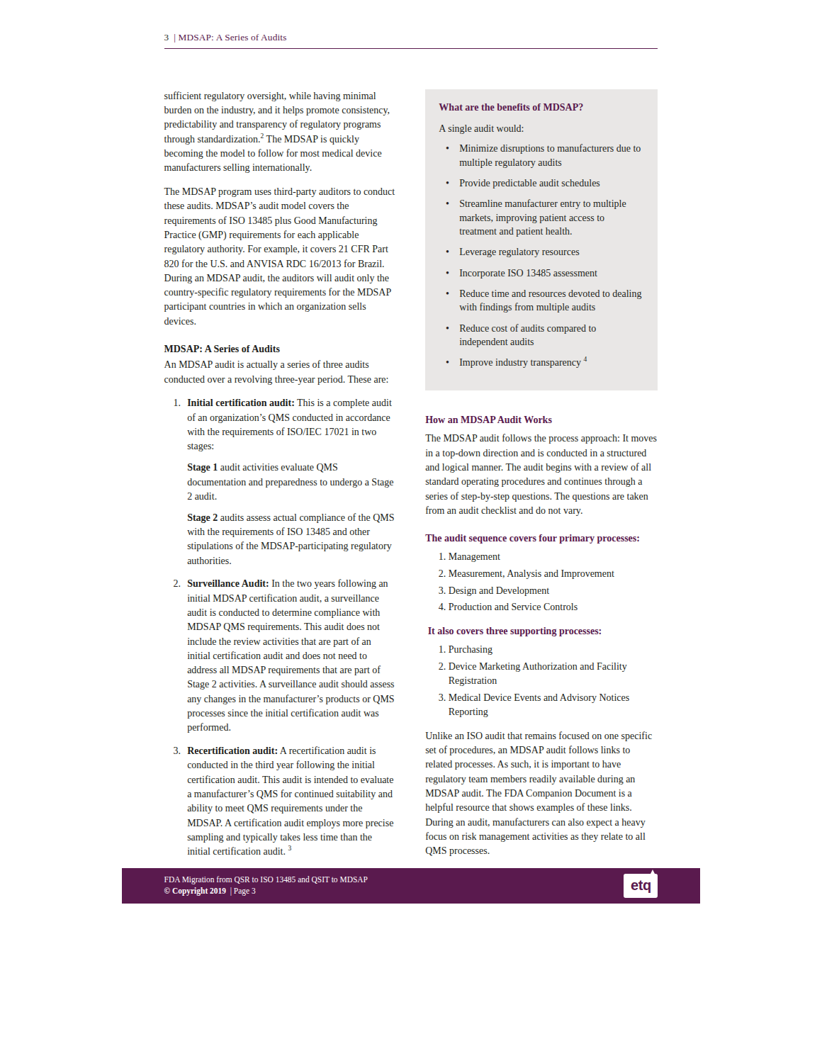3 | MDSAP: A Series of Audits
sufficient regulatory oversight, while having minimal burden on the industry, and it helps promote consistency, predictability and transparency of regulatory programs through standardization.2 The MDSAP is quickly becoming the model to follow for most medical device manufacturers selling internationally.
The MDSAP program uses third-party auditors to conduct these audits. MDSAP’s audit model covers the requirements of ISO 13485 plus Good Manufacturing Practice (GMP) requirements for each applicable regulatory authority. For example, it covers 21 CFR Part 820 for the U.S. and ANVISA RDC 16/2013 for Brazil. During an MDSAP audit, the auditors will audit only the country-specific regulatory requirements for the MDSAP participant countries in which an organization sells devices.
MDSAP: A Series of Audits
An MDSAP audit is actually a series of three audits conducted over a revolving three-year period. These are:
Initial certification audit: This is a complete audit of an organization’s QMS conducted in accordance with the requirements of ISO/IEC 17021 in two stages:
Stage 1 audit activities evaluate QMS documentation and preparedness to undergo a Stage 2 audit.
Stage 2 audits assess actual compliance of the QMS with the requirements of ISO 13485 and other stipulations of the MDSAP-participating regulatory authorities.
Surveillance Audit: In the two years following an initial MDSAP certification audit, a surveillance audit is conducted to determine compliance with MDSAP QMS requirements. This audit does not include the review activities that are part of an initial certification audit and does not need to address all MDSAP requirements that are part of Stage 2 activities. A surveillance audit should assess any changes in the manufacturer’s products or QMS processes since the initial certification audit was performed.
Recertification audit: A recertification audit is conducted in the third year following the initial certification audit. This audit is intended to evaluate a manufacturer’s QMS for continued suitability and ability to meet QMS requirements under the MDSAP. A certification audit employs more precise sampling and typically takes less time than the initial certification audit. 3
What are the benefits of MDSAP?
A single audit would:
Minimize disruptions to manufacturers due to multiple regulatory audits
Provide predictable audit schedules
Streamline manufacturer entry to multiple markets, improving patient access to treatment and patient health.
Leverage regulatory resources
Incorporate ISO 13485 assessment
Reduce time and resources devoted to dealing with findings from multiple audits
Reduce cost of audits compared to independent audits
Improve industry transparency 4
How an MDSAP Audit Works
The MDSAP audit follows the process approach: It moves in a top-down direction and is conducted in a structured and logical manner. The audit begins with a review of all standard operating procedures and continues through a series of step-by-step questions. The questions are taken from an audit checklist and do not vary.
The audit sequence covers four primary processes:
Management
Measurement, Analysis and Improvement
Design and Development
Production and Service Controls
It also covers three supporting processes:
Purchasing
Device Marketing Authorization and Facility Registration
Medical Device Events and Advisory Notices Reporting
Unlike an ISO audit that remains focused on one specific set of procedures, an MDSAP audit follows links to related processes. As such, it is important to have regulatory team members readily available during an MDSAP audit. The FDA Companion Document is a helpful resource that shows examples of these links. During an audit, manufacturers can also expect a heavy focus on risk management activities as they relate to all QMS processes.
FDA Migration from QSR to ISO 13485 and QSIT to MDSAP
© Copyright 2019 | Page 3
etq